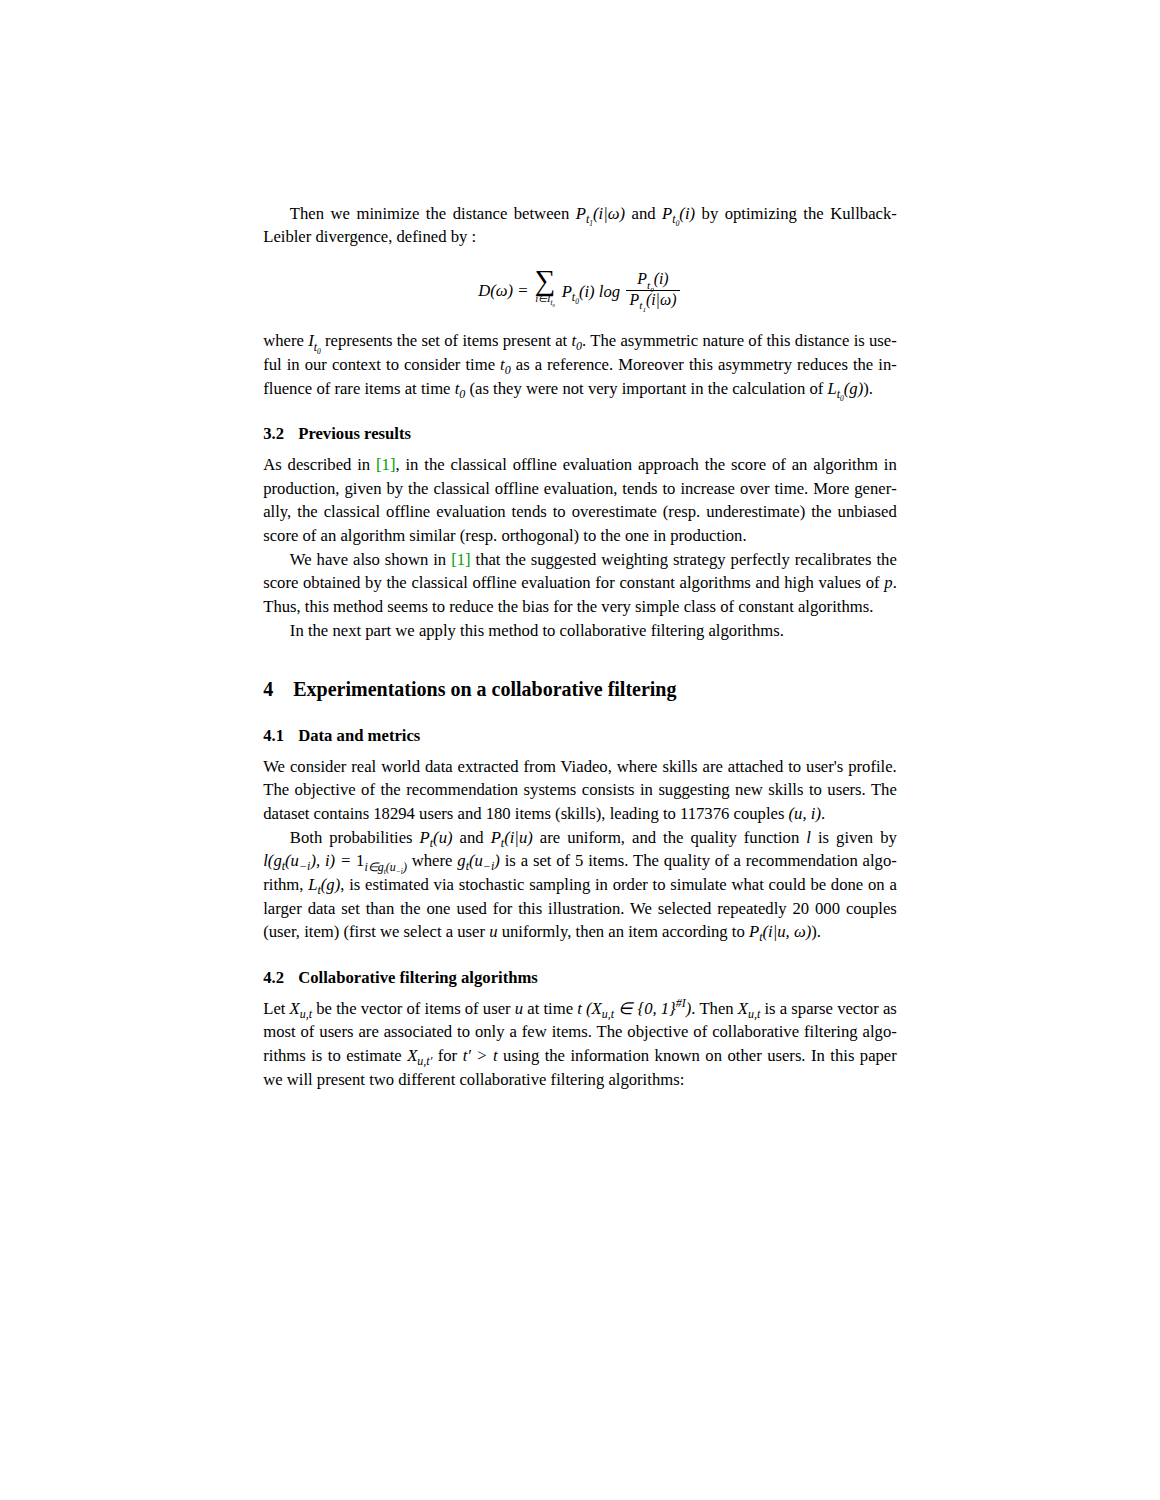Then we minimize the distance between Pt1(i|ω) and Pt0(i) by optimizing the Kullback-Leibler divergence, defined by :
D(ω) = ∑i∈It0 Pt0(i) log Pt0(i) Pt1(i|ω)
where It0 represents the set of items present at t0. The asymmetric nature of this distance is useful in our context to consider time t0 as a reference. Moreover this asymmetry reduces the influence of rare items at time t0 (as they were not very important in the calculation of Lt0(g)).
3.2 Previous results
As described in [1], in the classical offline evaluation approach the score of an algorithm in production, given by the classical offline evaluation, tends to increase over time. More generally, the classical offline evaluation tends to overestimate (resp. underestimate) the unbiased score of an algorithm similar (resp. orthogonal) to the one in production.
We have also shown in [1] that the suggested weighting strategy perfectly recalibrates the score obtained by the classical offline evaluation for constant algorithms and high values of p. Thus, this method seems to reduce the bias for the very simple class of constant algorithms.
In the next part we apply this method to collaborative filtering algorithms.
4 Experimentations on a collaborative filtering
4.1 Data and metrics
We consider real world data extracted from Viadeo, where skills are attached to user's profile. The objective of the recommendation systems consists in suggesting new skills to users. The dataset contains 18294 users and 180 items (skills), leading to 117376 couples (u, i).
Both probabilities Pt(u) and Pt(i|u) are uniform, and the quality function l is given by l(gt(u−i), i) = 1i∈gt(u−i) where gt(u−i) is a set of 5 items. The quality of a recommendation algorithm, Lt(g), is estimated via stochastic sampling in order to simulate what could be done on a larger data set than the one used for this illustration. We selected repeatedly 20 000 couples (user, item) (first we select a user u uniformly, then an item according to Pt(i|u, ω)).
4.2 Collaborative filtering algorithms
Let Xu,t be the vector of items of user u at time t (Xu,t ∈ {0, 1}#I). Then Xu,t is a sparse vector as most of users are associated to only a few items. The objective of collaborative filtering algorithms is to estimate Xu,t′ for t′ > t using the information known on other users. In this paper we will present two different collaborative filtering algorithms: